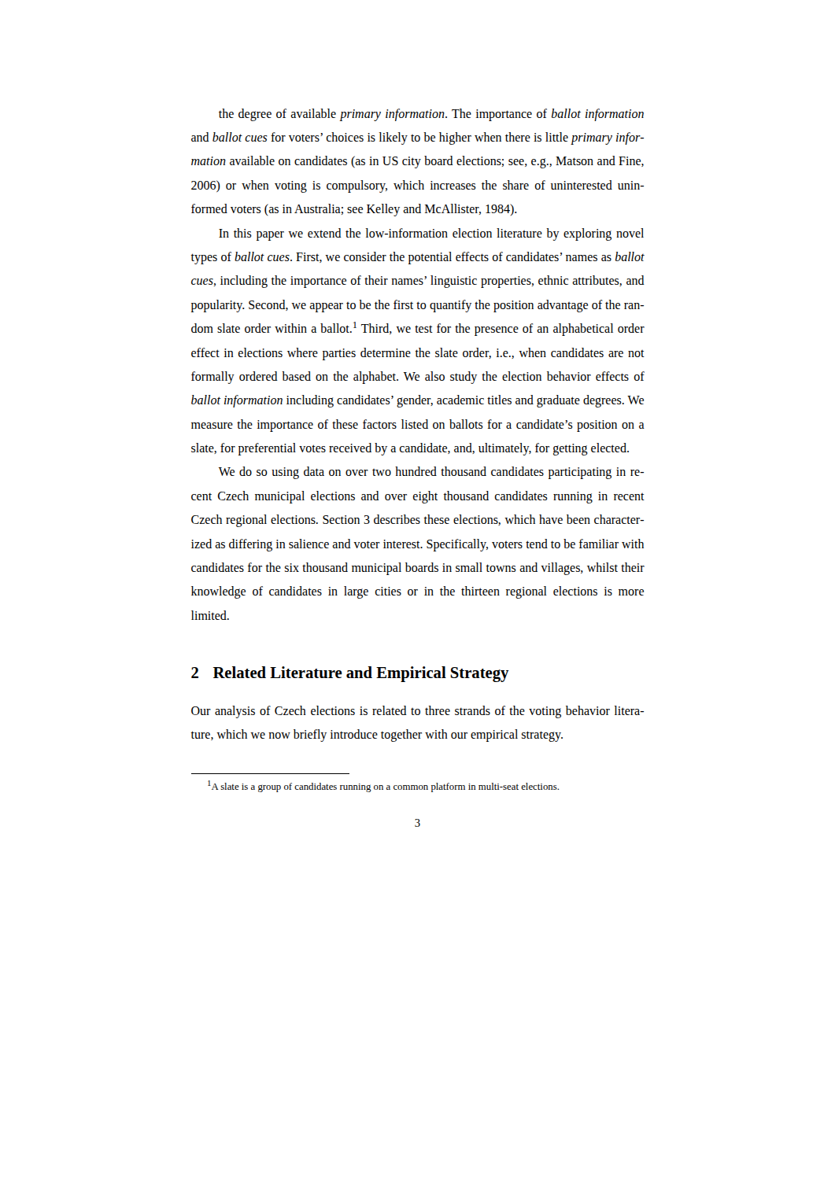the degree of available primary information. The importance of ballot information and ballot cues for voters’ choices is likely to be higher when there is little primary information available on candidates (as in US city board elections; see, e.g., Matson and Fine, 2006) or when voting is compulsory, which increases the share of uninterested uninformed voters (as in Australia; see Kelley and McAllister, 1984).
In this paper we extend the low-information election literature by exploring novel types of ballot cues. First, we consider the potential effects of candidates’ names as ballot cues, including the importance of their names’ linguistic properties, ethnic attributes, and popularity. Second, we appear to be the first to quantify the position advantage of the random slate order within a ballot.1 Third, we test for the presence of an alphabetical order effect in elections where parties determine the slate order, i.e., when candidates are not formally ordered based on the alphabet. We also study the election behavior effects of ballot information including candidates’ gender, academic titles and graduate degrees. We measure the importance of these factors listed on ballots for a candidate’s position on a slate, for preferential votes received by a candidate, and, ultimately, for getting elected.
We do so using data on over two hundred thousand candidates participating in recent Czech municipal elections and over eight thousand candidates running in recent Czech regional elections. Section 3 describes these elections, which have been characterized as differing in salience and voter interest. Specifically, voters tend to be familiar with candidates for the six thousand municipal boards in small towns and villages, whilst their knowledge of candidates in large cities or in the thirteen regional elections is more limited.
2 Related Literature and Empirical Strategy
Our analysis of Czech elections is related to three strands of the voting behavior literature, which we now briefly introduce together with our empirical strategy.
1A slate is a group of candidates running on a common platform in multi-seat elections.
3